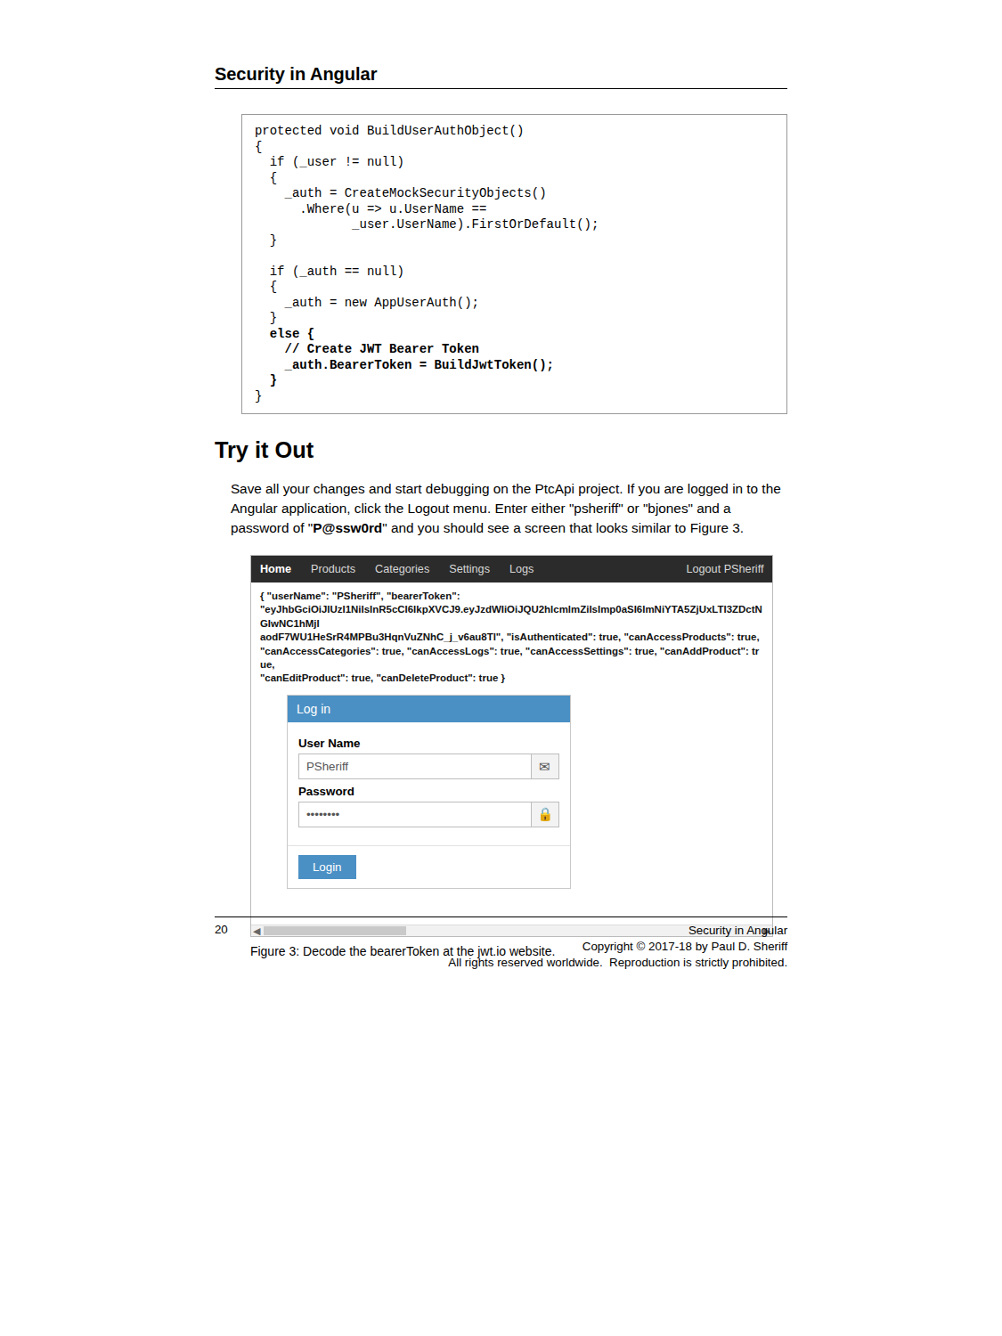Security in Angular
protected void BuildUserAuthObject() { if (_user != null) { _auth = CreateMockSecurityObjects() .Where(u => u.UserName == _user.UserName).FirstOrDefault(); } if (_auth == null) { _auth = new AppUserAuth(); } else { // Create JWT Bearer Token _auth.BearerToken = BuildJwtToken(); } }
Try it Out
Save all your changes and start debugging on the PtcApi project. If you are logged in to the Angular application, click the Logout menu. Enter either "psheriff" or "bjones" and a password of "P@ssw0rd" and you should see a screen that looks similar to Figure 3.
Home Products Categories Settings Logs
Logout PSheriff
{ "userName": "PSheriff", "bearerToken":
"eyJhbGciOiJIUzI1NiIsInR5cCI6IkpXVCJ9.eyJzdWIiOiJQU2hlcmlmZiIsImp0aSI6ImNiYTA5ZjUxLTI3ZDctNGIwNC1hMjI
aodF7WU1HeSrR4MPBu3HqnVuZNhC_j_v6au8Tl", "isAuthenticated": true, "canAccessProducts": true,
"canAccessCategories": true, "canAccessLogs": true, "canAccessSettings": true, "canAddProduct": true,
"canEditProduct": true, "canDeleteProduct": true }
Log in
User Name
✉
Password
🔒
Login
◀
▶
Figure 3: Decode the bearerToken at the jwt.io website.
20
Security in Angular
Copyright © 2017-18 by Paul D. Sheriff
All rights reserved worldwide. Reproduction is strictly prohibited.